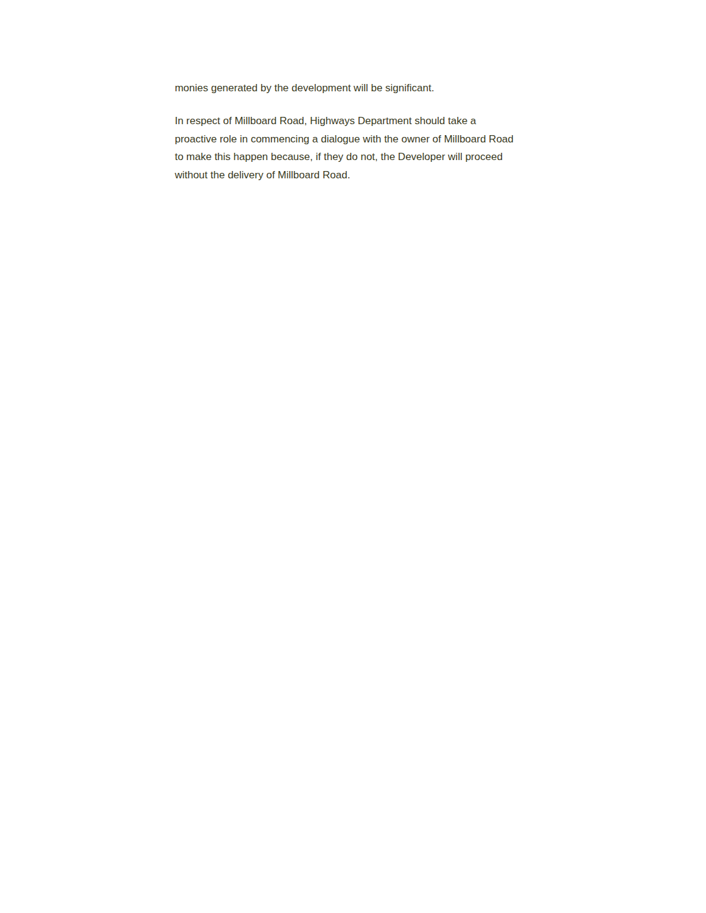monies generated by the development will be significant.
In respect of Millboard Road, Highways Department should take a proactive role in commencing a dialogue with the owner of Millboard Road to make this happen because, if they do not, the Developer will proceed without the delivery of Millboard Road.